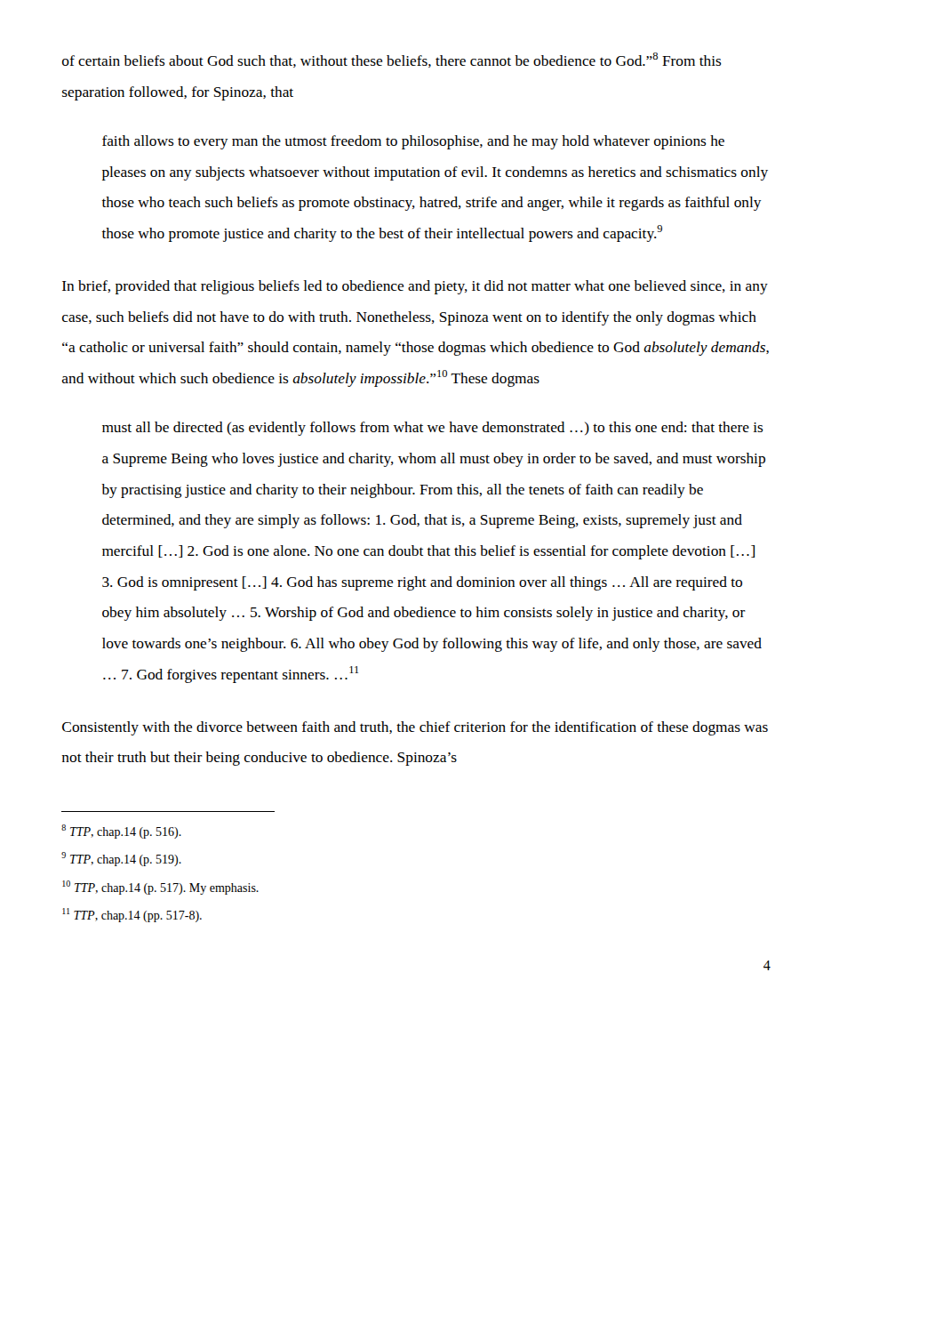of certain beliefs about God such that, without these beliefs, there cannot be obedience to God.”8 From this separation followed, for Spinoza, that
faith allows to every man the utmost freedom to philosophise, and he may hold whatever opinions he pleases on any subjects whatsoever without imputation of evil. It condemns as heretics and schismatics only those who teach such beliefs as promote obstinacy, hatred, strife and anger, while it regards as faithful only those who promote justice and charity to the best of their intellectual powers and capacity.9
In brief, provided that religious beliefs led to obedience and piety, it did not matter what one believed since, in any case, such beliefs did not have to do with truth. Nonetheless, Spinoza went on to identify the only dogmas which “a catholic or universal faith” should contain, namely “those dogmas which obedience to God absolutely demands, and without which such obedience is absolutely impossible.”10 These dogmas
must all be directed (as evidently follows from what we have demonstrated …) to this one end: that there is a Supreme Being who loves justice and charity, whom all must obey in order to be saved, and must worship by practising justice and charity to their neighbour. From this, all the tenets of faith can readily be determined, and they are simply as follows: 1. God, that is, a Supreme Being, exists, supremely just and merciful […] 2. God is one alone. No one can doubt that this belief is essential for complete devotion […] 3. God is omnipresent […] 4. God has supreme right and dominion over all things … All are required to obey him absolutely … 5. Worship of God and obedience to him consists solely in justice and charity, or love towards one’s neighbour. 6. All who obey God by following this way of life, and only those, are saved … 7. God forgives repentant sinners. …11
Consistently with the divorce between faith and truth, the chief criterion for the identification of these dogmas was not their truth but their being conducive to obedience. Spinoza’s
8 TTP, chap.14 (p. 516).
9 TTP, chap.14 (p. 519).
10 TTP, chap.14 (p. 517). My emphasis.
11 TTP, chap.14 (pp. 517-8).
4